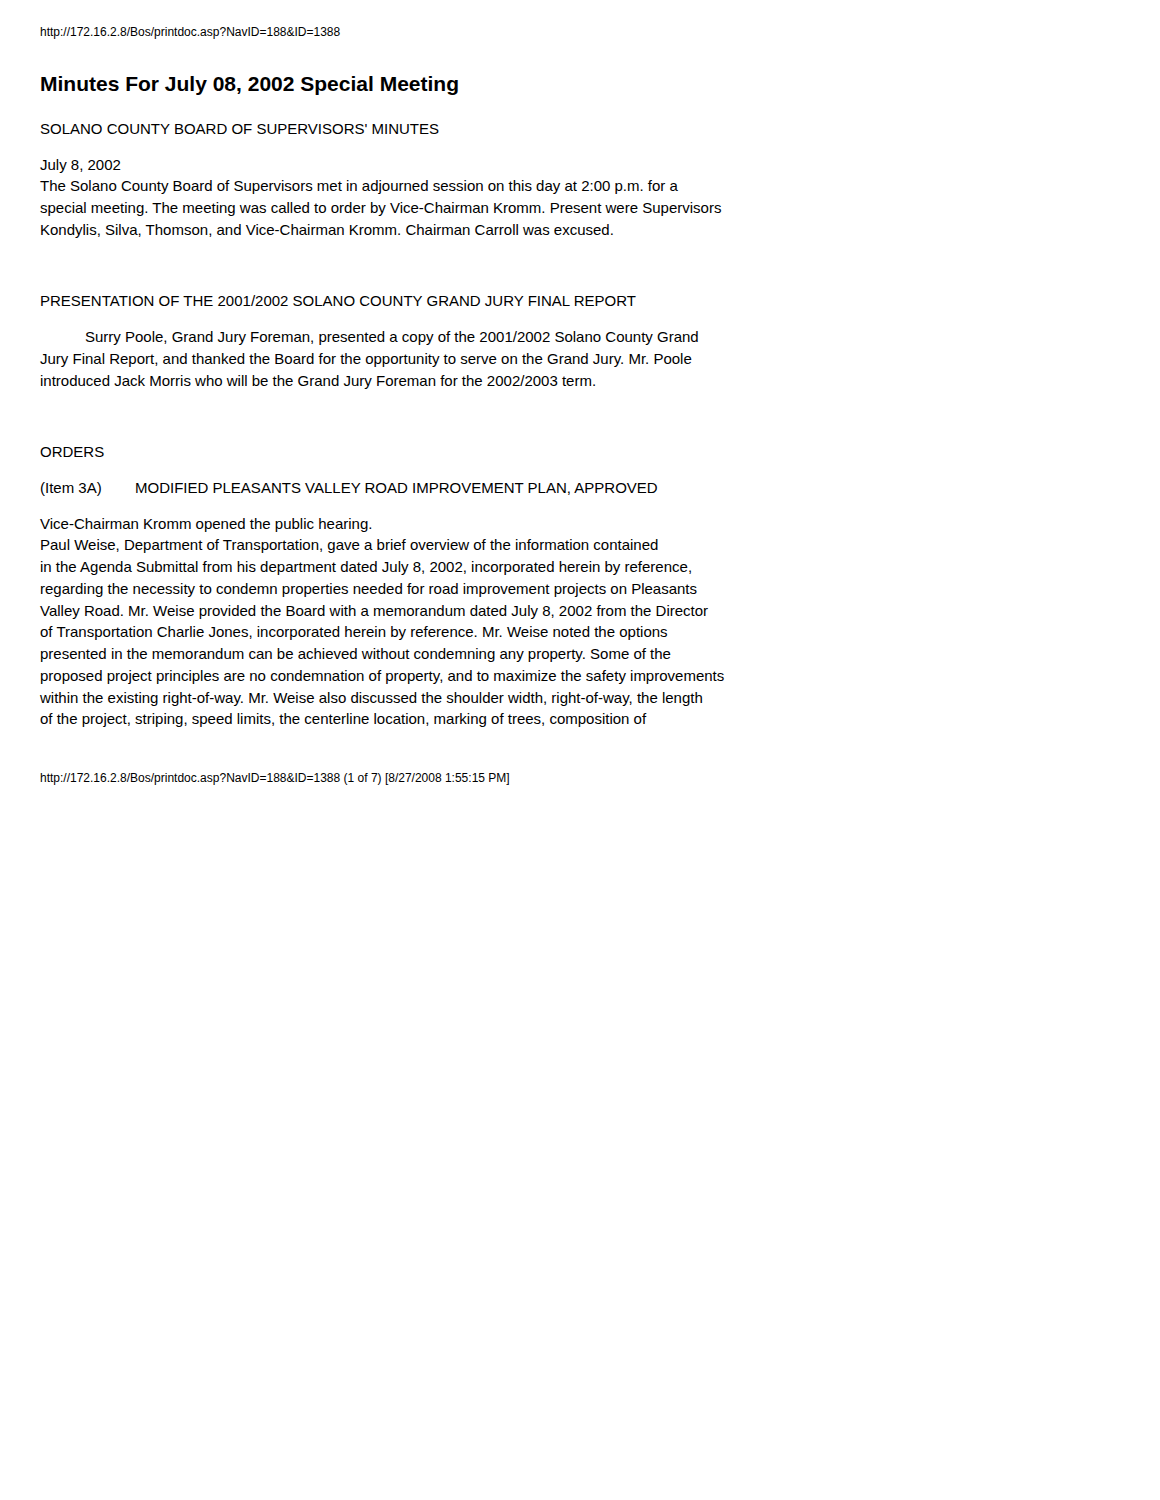http://172.16.2.8/Bos/printdoc.asp?NavID=188&ID=1388
Minutes For July 08, 2002 Special Meeting
SOLANO COUNTY BOARD OF SUPERVISORS' MINUTES
July 8, 2002
The Solano County Board of Supervisors met in adjourned session on this day at 2:00 p.m. for a
special meeting. The meeting was called to order by Vice-Chairman Kromm. Present were Supervisors
Kondylis, Silva, Thomson, and Vice-Chairman Kromm. Chairman Carroll was excused.
PRESENTATION OF THE 2001/2002 SOLANO COUNTY GRAND JURY FINAL REPORT
Surry Poole, Grand Jury Foreman, presented a copy of the 2001/2002 Solano County Grand
Jury Final Report, and thanked the Board for the opportunity to serve on the Grand Jury. Mr. Poole
introduced Jack Morris who will be the Grand Jury Foreman for the 2002/2003 term.
ORDERS
(Item 3A) MODIFIED PLEASANTS VALLEY ROAD IMPROVEMENT PLAN, APPROVED
Vice-Chairman Kromm opened the public hearing.
Paul Weise, Department of Transportation, gave a brief overview of the information contained
in the Agenda Submittal from his department dated July 8, 2002, incorporated herein by reference,
regarding the necessity to condemn properties needed for road improvement projects on Pleasants
Valley Road. Mr. Weise provided the Board with a memorandum dated July 8, 2002 from the Director
of Transportation Charlie Jones, incorporated herein by reference. Mr. Weise noted the options
presented in the memorandum can be achieved without condemning any property. Some of the
proposed project principles are no condemnation of property, and to maximize the safety improvements
within the existing right-of-way. Mr. Weise also discussed the shoulder width, right-of-way, the length
of the project, striping, speed limits, the centerline location, marking of trees, composition of
http://172.16.2.8/Bos/printdoc.asp?NavID=188&ID=1388 (1 of 7) [8/27/2008 1:55:15 PM]